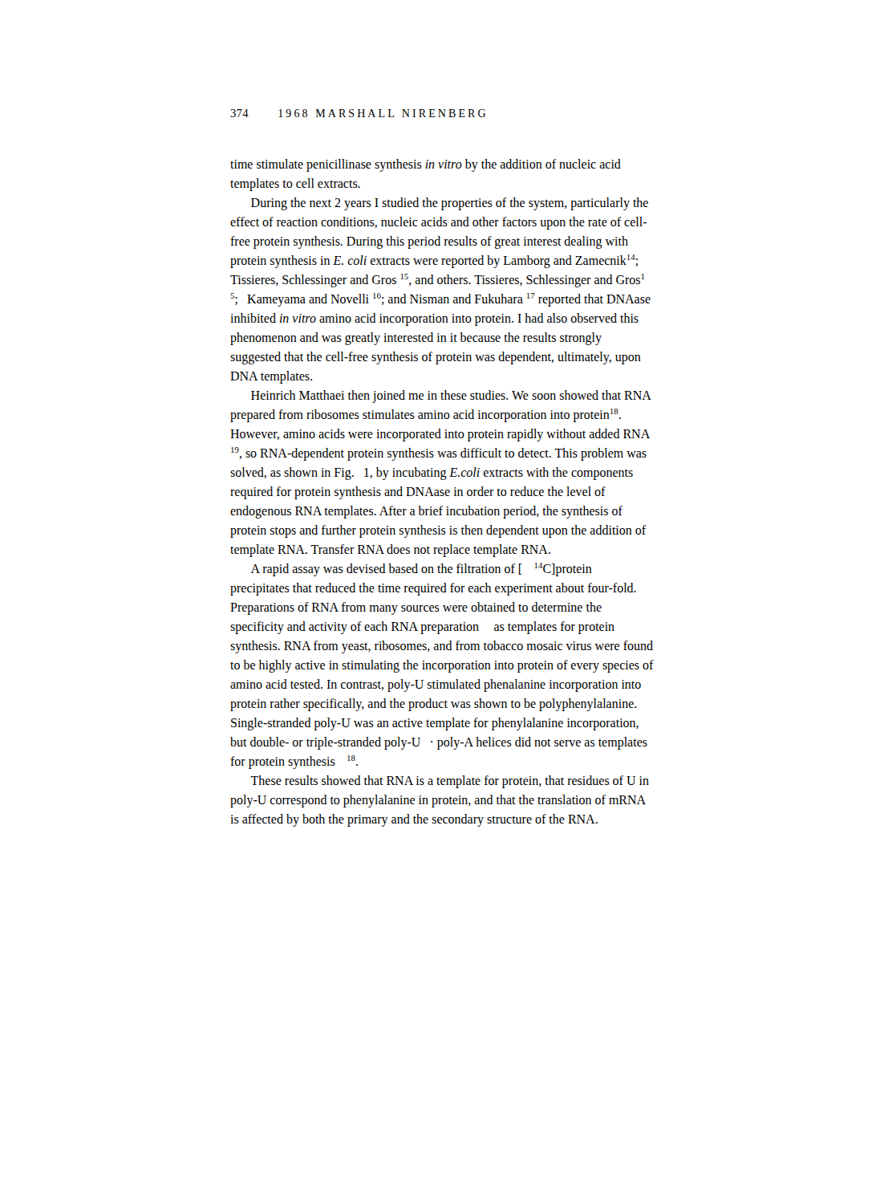374 1968 Marshall Nirenberg
time stimulate penicillinase synthesis in vitro by the addition of nucleic acid templates to cell extracts.
During the next 2 years I studied the properties of the system, particularly the effect of reaction conditions, nucleic acids and other factors upon the rate of cell-free protein synthesis. During this period results of great interest dealing with protein synthesis in E. coli extracts were reported by Lamborg and Zamecnik14; Tissieres, Schlessinger and Gros 15, and others. Tissieres, Schlessinger and Gros1 5; Kameyama and Novelli 16; and Nisman and Fukuhara 17 reported that DNAase inhibited in vitro amino acid incorporation into protein. I had also observed this phenomenon and was greatly interested in it because the results strongly suggested that the cell-free synthesis of protein was dependent, ultimately, upon DNA templates.
Heinrich Matthaei then joined me in these studies. We soon showed that RNA prepared from ribosomes stimulates amino acid incorporation into protein18. However, amino acids were incorporated into protein rapidly without added RNA 19, so RNA-dependent protein synthesis was difficult to detect. This problem was solved, as shown in Fig. 1, by incubating E.coli extracts with the components required for protein synthesis and DNAase in order to reduce the level of endogenous RNA templates. After a brief incubation period, the synthesis of protein stops and further protein synthesis is then dependent upon the addition of template RNA. Transfer RNA does not replace template RNA.
A rapid assay was devised based on the filtration of [14C]protein precipitates that reduced the time required for each experiment about four-fold. Preparations of RNA from many sources were obtained to determine the specificity and activity of each RNA preparation as templates for protein synthesis. RNA from yeast, ribosomes, and from tobacco mosaic virus were found to be highly active in stimulating the incorporation into protein of every species of amino acid tested. In contrast, poly-U stimulated phenalanine incorporation into protein rather specifically, and the product was shown to be polyphenylalanine. Single-stranded poly-U was an active template for phenylalanine incorporation, but double- or triple-stranded poly-U · poly-A helices did not serve as templates for protein synthesis18.
These results showed that RNA is a template for protein, that residues of U in poly-U correspond to phenylalanine in protein, and that the translation of mRNA is affected by both the primary and the secondary structure of the RNA.